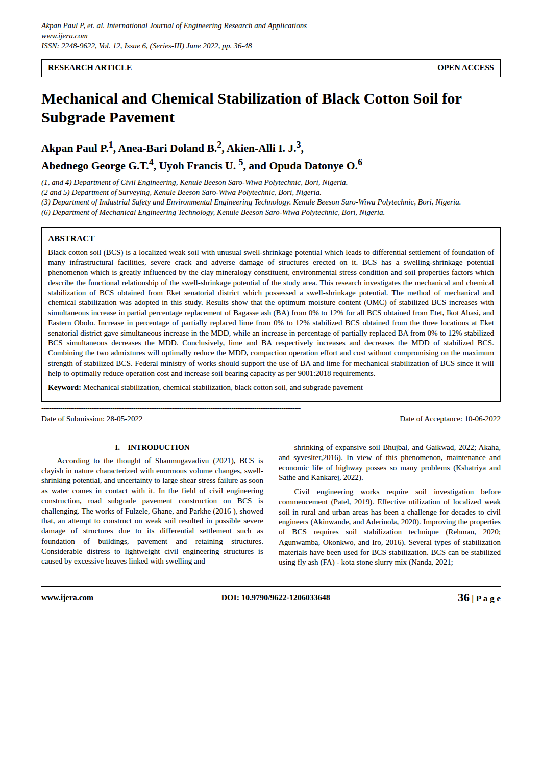Akpan Paul P, et. al. International Journal of Engineering Research and Applications
www.ijera.com
ISSN: 2248-9622, Vol. 12, Issue 6, (Series-III) June 2022, pp. 36-48
RESEARCH ARTICLE OPEN ACCESS
Mechanical and Chemical Stabilization of Black Cotton Soil for Subgrade Pavement
Akpan Paul P.1, Anea-Bari Doland B.2, Akien-Alli I. J.3,
Abednego George G.T.4, Uyoh Francis U. 5, and Opuda Datonye O.6
(1, and 4) Department of Civil Engineering, Kenule Beeson Saro-Wiwa Polytechnic, Bori, Nigeria.
(2 and 5) Department of Surveying, Kenule Beeson Saro-Wiwa Polytechnic, Bori, Nigeria.
(3) Department of Industrial Safety and Environmental Engineering Technology. Kenule Beeson Saro-Wiwa Polytechnic, Bori, Nigeria.
(6) Department of Mechanical Engineering Technology, Kenule Beeson Saro-Wiwa Polytechnic, Bori, Nigeria.
ABSTRACT
Black cotton soil (BCS) is a localized weak soil with unusual swell-shrinkage potential which leads to differential settlement of foundation of many infrastructural facilities, severe crack and adverse damage of structures erected on it. BCS has a swelling-shrinkage potential phenomenon which is greatly influenced by the clay mineralogy constituent, environmental stress condition and soil properties factors which describe the functional relationship of the swell-shrinkage potential of the study area. This research investigates the mechanical and chemical stabilization of BCS obtained from Eket senatorial district which possessed a swell-shrinkage potential. The method of mechanical and chemical stabilization was adopted in this study. Results show that the optimum moisture content (OMC) of stabilized BCS increases with simultaneous increase in partial percentage replacement of Bagasse ash (BA) from 0% to 12% for all BCS obtained from Etet, Ikot Abasi, and Eastern Obolo. Increase in percentage of partially replaced lime from 0% to 12% stabilized BCS obtained from the three locations at Eket senatorial district gave simultaneous increase in the MDD, while an increase in percentage of partially replaced BA from 0% to 12% stabilized BCS simultaneous decreases the MDD. Conclusively, lime and BA respectively increases and decreases the MDD of stabilized BCS. Combining the two admixtures will optimally reduce the MDD, compaction operation effort and cost without compromising on the maximum strength of stabilized BCS. Federal ministry of works should support the use of BA and lime for mechanical stabilization of BCS since it will help to optimally reduce operation cost and increase soil bearing capacity as per 9001:2018 requirements.
Keyword: Mechanical stabilization, chemical stabilization, black cotton soil, and subgrade pavement
---------------------------------------------------------------------------------------------------------------------------------------
Date of Submission: 28-05-2022 Date of Acceptance: 10-06-2022
---------------------------------------------------------------------------------------------------------------------------------------
I. INTRODUCTION
According to the thought of Shanmugavadivu (2021), BCS is clayish in nature characterized with enormous volume changes, swell-shrinking potential, and uncertainty to large shear stress failure as soon as water comes in contact with it. In the field of civil engineering construction, road subgrade pavement construction on BCS is challenging. The works of Fulzele, Ghane, and Parkhe (2016 ), showed that, an attempt to construct on weak soil resulted in possible severe damage of structures due to its differential settlement such as foundation of buildings, pavement and retaining structures. Considerable distress to lightweight civil engineering structures is caused by excessive heaves linked with swelling and
shrinking of expansive soil Bhujbal, and Gaikwad, 2022; Akaha, and syveslter,2016). In view of this phenomenon, maintenance and economic life of highway posses so many problems (Kshatriya and Sathe and Kankarej, 2022).
Civil engineering works require soil investigation before commencement (Patel, 2019). Effective utilization of localized weak soil in rural and urban areas has been a challenge for decades to civil engineers (Akinwande, and Aderinola, 2020). Improving the properties of BCS requires soil stabilization technique (Rehman, 2020; Agunwamba, Okonkwo, and Iro, 2016). Several types of stabilization materials have been used for BCS stabilization. BCS can be stabilized using fly ash (FA) - kota stone slurry mix (Nanda, 2021;
www.ijera.com DOI: 10.9790/9622-1206033648 36 | P a g e